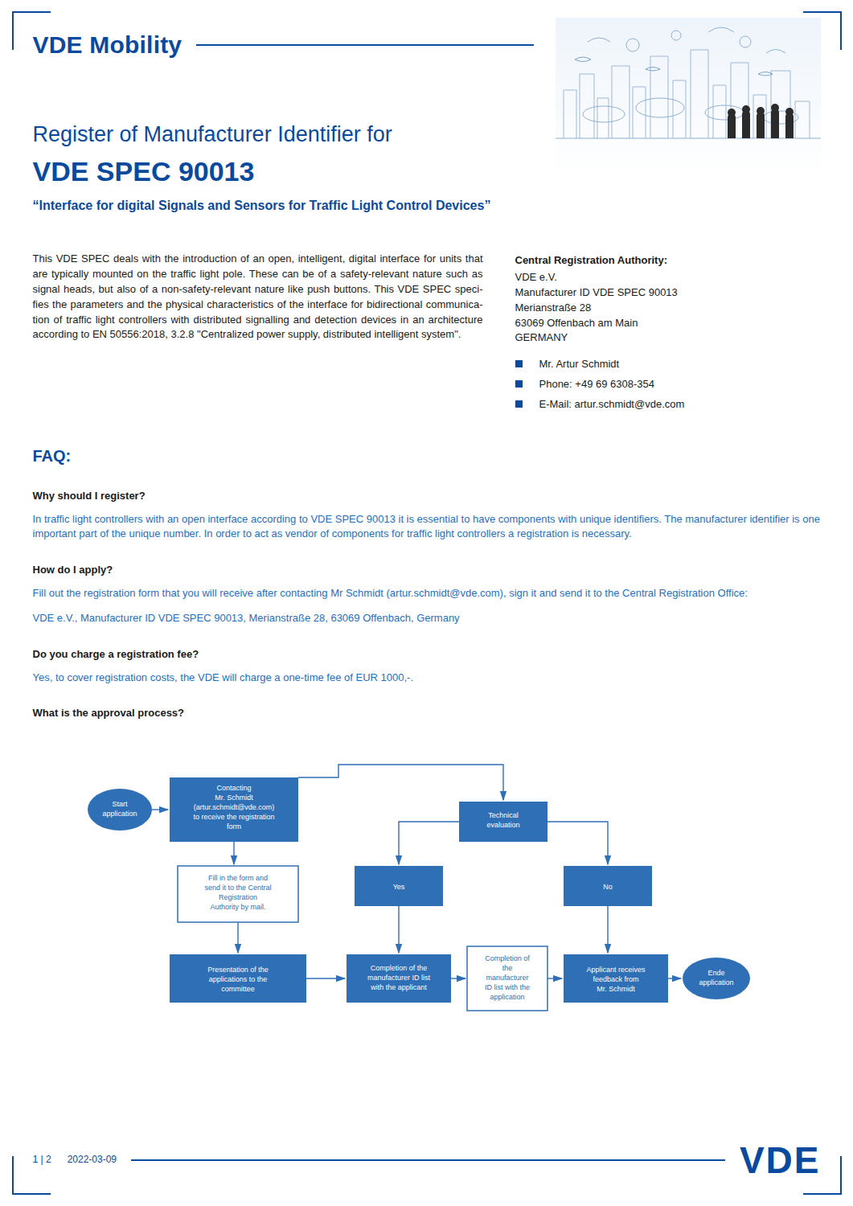VDE Mobility
Register of Manufacturer Identifier for
VDE SPEC 90013
“Interface for digital Signals and Sensors for Traffic Light Control Devices”
This VDE SPEC deals with the introduction of an open, intelligent, digital interface for units that are typically mounted on the traffic light pole. These can be of a safety-relevant nature such as signal heads, but also of a non-safety-relevant nature like push buttons. This VDE SPEC specifies the parameters and the physical characteristics of the interface for bidirectional communication of traffic light controllers with distributed signalling and detection devices in an architecture according to EN 50556:2018, 3.2.8 "Centralized power supply, distributed intelligent system".
Central Registration Authority:
VDE e.V.
Manufacturer ID VDE SPEC 90013
Merianstraße 28
63069 Offenbach am Main
GERMANY
Mr. Artur Schmidt
Phone: +49 69 6308-354
E-Mail: artur.schmidt@vde.com
FAQ:
Why should I register?
In traffic light controllers with an open interface according to VDE SPEC 90013 it is essential to have components with unique identifiers. The manufacturer identifier is one important part of the unique number. In order to act as vendor of components for traffic light controllers a registration is necessary.
How do I apply?
Fill out the registration form that you will receive after contacting Mr Schmidt (artur.schmidt@vde.com), sign it and send it to the Central Registration Office:
VDE e.V., Manufacturer ID VDE SPEC 90013, Merianstraße 28, 63069 Offenbach, Germany
Do you charge a registration fee?
Yes, to cover registration costs, the VDE will charge a one-time fee of EUR 1000,-.
What is the approval process?
Start application Contacting Mr. Schmidt (artur.schmidt@vde.com) to receive the registration form Fill in the form and send it to the Central Registration Authority by mail. Presentation of the applications to the committee Technical evaluation Yes No Completion of the manufacturer ID list with the applicant Completion of the manufacturer ID list with the application Applicant receives feedback from Mr. Schmidt Ende application
1 | 2 2022-03-09
VDE